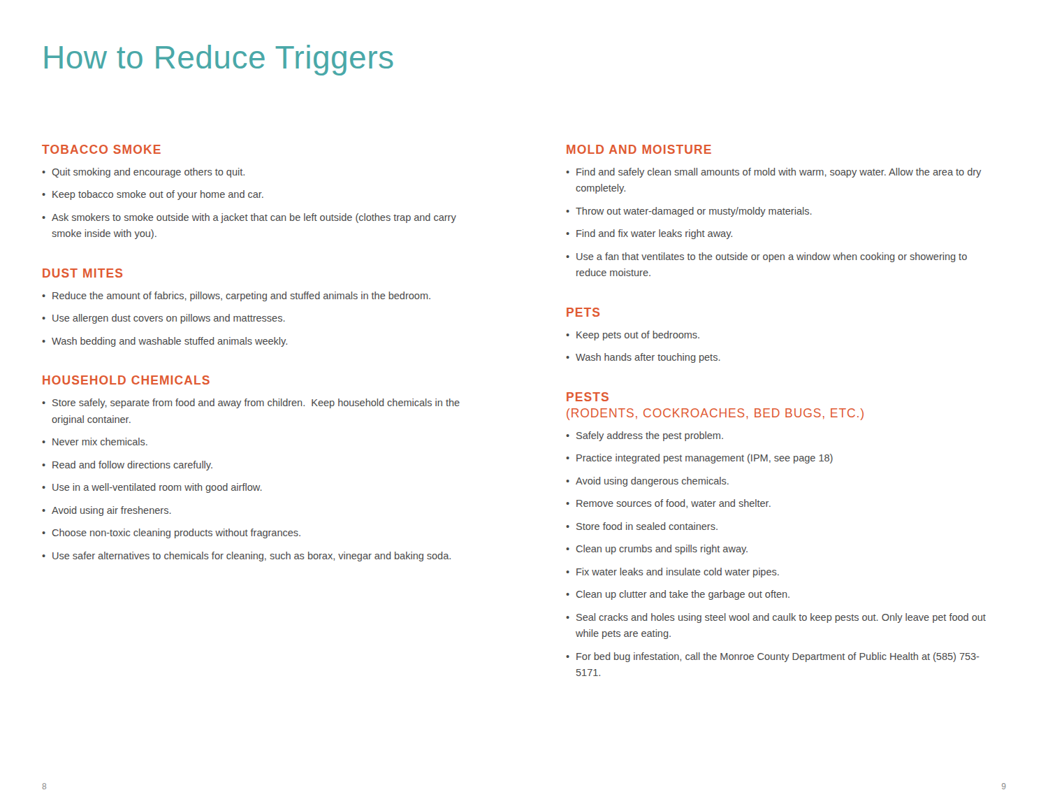How to Reduce Triggers
Tobacco Smoke
Quit smoking and encourage others to quit.
Keep tobacco smoke out of your home and car.
Ask smokers to smoke outside with a jacket that can be left outside (clothes trap and carry smoke inside with you).
Dust Mites
Reduce the amount of fabrics, pillows, carpeting and stuffed animals in the bedroom.
Use allergen dust covers on pillows and mattresses.
Wash bedding and washable stuffed animals weekly.
Household Chemicals
Store safely, separate from food and away from children. Keep household chemicals in the original container.
Never mix chemicals.
Read and follow directions carefully.
Use in a well-ventilated room with good airflow.
Avoid using air fresheners.
Choose non-toxic cleaning products without fragrances.
Use safer alternatives to chemicals for cleaning, such as borax, vinegar and baking soda.
Mold and Moisture
Find and safely clean small amounts of mold with warm, soapy water. Allow the area to dry completely.
Throw out water-damaged or musty/moldy materials.
Find and fix water leaks right away.
Use a fan that ventilates to the outside or open a window when cooking or showering to reduce moisture.
Pets
Keep pets out of bedrooms.
Wash hands after touching pets.
Pests(Rodents, Cockroaches, Bed Bugs, etc.)
Safely address the pest problem.
Practice integrated pest management (IPM, see page 18)
Avoid using dangerous chemicals.
Remove sources of food, water and shelter.
Store food in sealed containers.
Clean up crumbs and spills right away.
Fix water leaks and insulate cold water pipes.
Clean up clutter and take the garbage out often.
Seal cracks and holes using steel wool and caulk to keep pests out. Only leave pet food out while pets are eating.
For bed bug infestation, call the Monroe County Department of Public Health at (585) 753-5171.
8
9